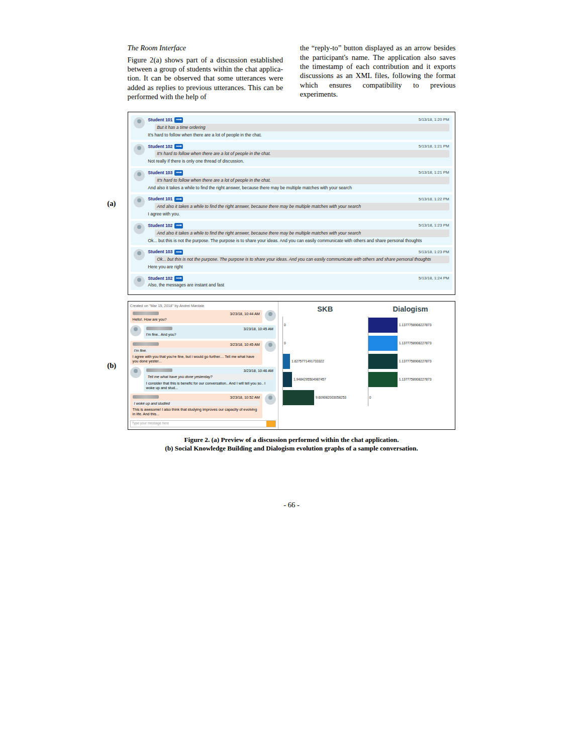The Room Interface
Figure 2(a) shows part of a discussion established between a group of students within the chat application. It can be observed that some utterances were added as replies to previous utterances. This can be performed with the help of
the “reply-to” button displayed as an arrow besides the participant's name. The application also saves the timestamp of each contribution and it exports discussions as an XML files, following the format which ensures compatibility to previous experiments.
(a)
Student 101 ⟶ 5/13/18, 1:20 PM
But it has a time ordering
It's hard to follow when there are a lot of people in the chat.
Student 102 ⟶ 5/13/18, 1:21 PM
It's hard to follow when there are a lot of people in the chat.
Not really if there is only one thread of discussion.
Student 103 ⟶ 5/13/18, 1:21 PM
It's hard to follow when there are a lot of people in the chat.
And also it takes a while to find the right answer, because there may be multiple matches with your search
Student 101 ⟶ 5/13/18, 1:22 PM
And also it takes a while to find the right answer, because there may be multiple matches with your search
I agree with you.
Student 102 ⟶ 5/13/18, 1:23 PM
And also it takes a while to find the right answer, because there may be multiple matches with your search
Ok... but this is not the purpose. The purpose is to share your ideas. And you can easily communicate with others and share personal thoughts
Student 103 ⟶ 5/13/18, 1:23 PM
Ok... but this is not the purpose. The purpose is to share your ideas. And you can easily communicate with others and share personal thoughts
Here you are right
Student 102 ⟶ 5/13/18, 1:24 PM
Also, the messages are instant and fast
(b)
Created on "Mar 15, 2018" by Andrei Mardale
Andrei Mardale 3/23/18, 10:44 AM
Hello!. How are you?
Ionescu Ion 3/23/18, 10:45 AM
I'm fine.. And you?
Andrei Mardale 3/23/18, 10:45 AM
I'm fine.
I agree with you that you're fine, but i would go further.... Tell me what have you done yester...
Ionescu Ion 3/23/18, 10:46 AM
Tell me what have you done yesterday?
I consider that this is benefic for our conversation.. And I will tell you so.. I woke up and stud...
Andrei Mardale 3/23/18, 10:52 AM
I woke up and studied
This is awesome! I also think that studying improves our capacity of evolving in life. And this...
SKB
0
0
1.6275771491733322
1.9484295504987457
9.609082003058253
Dialogism
1.1377758908227873
1.1377758908227873
1.1377758908227873
1.1377758908227873
0
Figure 2. (a) Preview of a discussion performed within the chat application.
(b) Social Knowledge Building and Dialogism evolution graphs of a sample conversation.
- 66 -